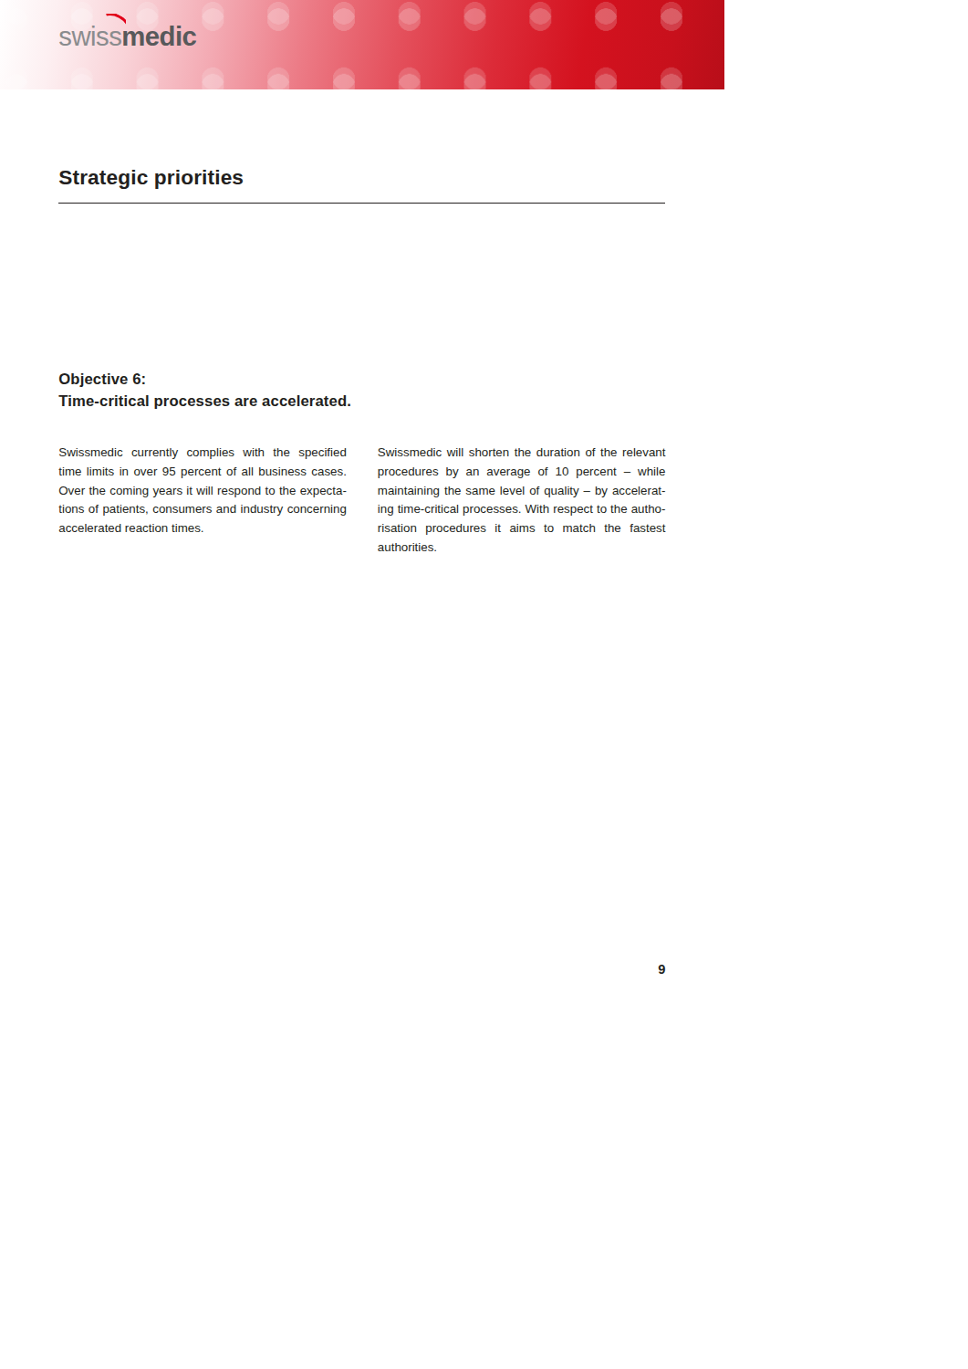swiss medic
Strategic priorities
Objective 6:
Time-critical processes are accelerated.
Swissmedic currently complies with the specified time limits in over 95 percent of all business cases. Over the coming years it will respond to the expectations of patients, consumers and industry concerning accelerated reaction times.
Swissmedic will shorten the duration of the relevant procedures by an average of 10 percent – while maintaining the same level of quality – by accelerating time-critical processes. With respect to the authorisation procedures it aims to match the fastest authorities.
9